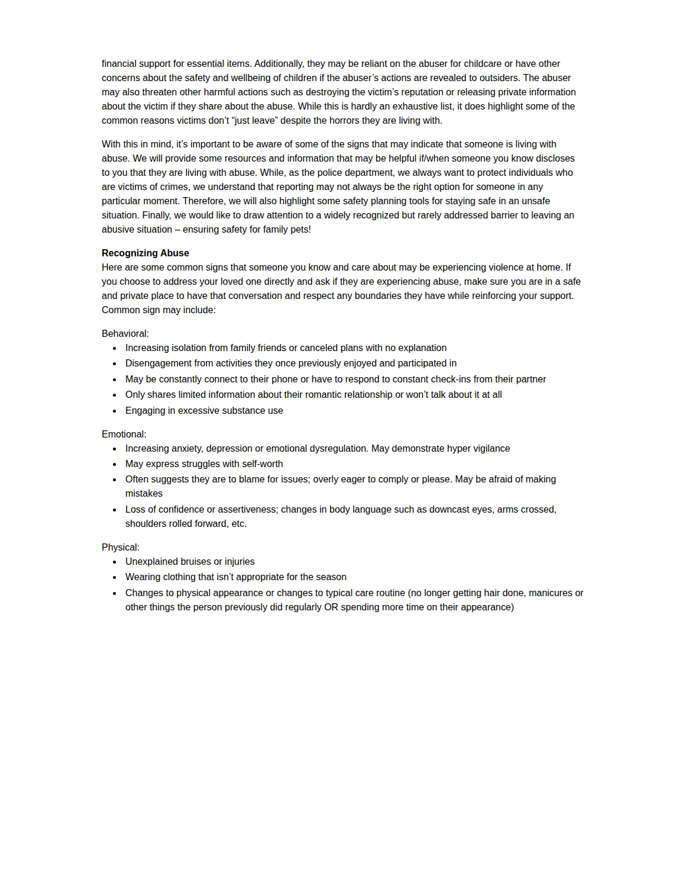financial support for essential items. Additionally, they may be reliant on the abuser for childcare or have other concerns about the safety and wellbeing of children if the abuser’s actions are revealed to outsiders. The abuser may also threaten other harmful actions such as destroying the victim’s reputation or releasing private information about the victim if they share about the abuse. While this is hardly an exhaustive list, it does highlight some of the common reasons victims don’t “just leave” despite the horrors they are living with.
With this in mind, it’s important to be aware of some of the signs that may indicate that someone is living with abuse. We will provide some resources and information that may be helpful if/when someone you know discloses to you that they are living with abuse. While, as the police department, we always want to protect individuals who are victims of crimes, we understand that reporting may not always be the right option for someone in any particular moment. Therefore, we will also highlight some safety planning tools for staying safe in an unsafe situation. Finally, we would like to draw attention to a widely recognized but rarely addressed barrier to leaving an abusive situation – ensuring safety for family pets!
Recognizing Abuse
Here are some common signs that someone you know and care about may be experiencing violence at home. If you choose to address your loved one directly and ask if they are experiencing abuse, make sure you are in a safe and private place to have that conversation and respect any boundaries they have while reinforcing your support. Common sign may include:
Behavioral:
Increasing isolation from family friends or canceled plans with no explanation
Disengagement from activities they once previously enjoyed and participated in
May be constantly connect to their phone or have to respond to constant check-ins from their partner
Only shares limited information about their romantic relationship or won’t talk about it at all
Engaging in excessive substance use
Emotional:
Increasing anxiety, depression or emotional dysregulation. May demonstrate hyper vigilance
May express struggles with self-worth
Often suggests they are to blame for issues; overly eager to comply or please. May be afraid of making mistakes
Loss of confidence or assertiveness; changes in body language such as downcast eyes, arms crossed, shoulders rolled forward, etc.
Physical:
Unexplained bruises or injuries
Wearing clothing that isn’t appropriate for the season
Changes to physical appearance or changes to typical care routine (no longer getting hair done, manicures or other things the person previously did regularly OR spending more time on their appearance)